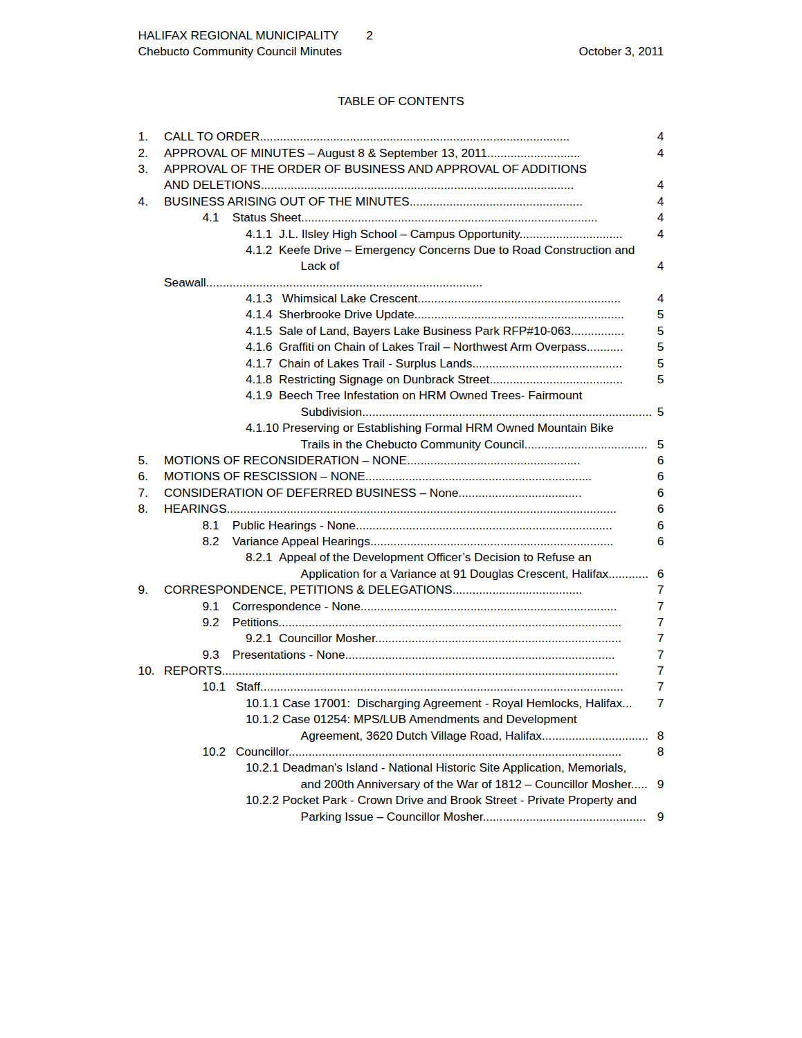HALIFAX REGIONAL MUNICIPALITY 2
Chebucto Community Council Minutes October 3, 2011
TABLE OF CONTENTS
| 1. | CALL TO ORDER ............................................................................................. | 4 |
| 2. | APPROVAL OF MINUTES – August 8 & September 13, 2011 ............................ | 4 |
| 3. | APPROVAL OF THE ORDER OF BUSINESS AND APPROVAL OF ADDITIONS | |
| | AND DELETIONS .............................................................................................. | 4 |
| 4. | BUSINESS ARISING OUT OF THE MINUTES .................................................... | 4 |
| | 4.1 Status Sheet ......................................................................................... | 4 |
| | 4.1.1 J.L. Ilsley High School – Campus Opportunity ............................... | 4 |
| | 4.1.2 Keefe Drive – Emergency Concerns Due to Road Construction and | |
| | Lack of Seawall ................................................................................... | 4 |
| | 4.1.3 Whimsical Lake Crescent ............................................................. | 4 |
| | 4.1.4 Sherbrooke Drive Update ............................................................... | 5 |
| | 4.1.5 Sale of Land, Bayers Lake Business Park RFP#10-063 ................ | 5 |
| | 4.1.6 Graffiti on Chain of Lakes Trail – Northwest Arm Overpass ........... | 5 |
| | 4.1.7 Chain of Lakes Trail - Surplus Lands ............................................. | 5 |
| | 4.1.8 Restricting Signage on Dunbrack Street ........................................ | 5 |
| | 4.1.9 Beech Tree Infestation on HRM Owned Trees- Fairmount | |
| | Subdivision ....................................................................................... | 5 |
| | 4.1.10 Preserving or Establishing Formal HRM Owned Mountain Bike | |
| | Trails in the Chebucto Community Council ..................................... | 5 |
| 5. | MOTIONS OF RECONSIDERATION – NONE .................................................... | 6 |
| 6. | MOTIONS OF RESCISSION – NONE .................................................................... | 6 |
| 7. | CONSIDERATION OF DEFERRED BUSINESS – None ..................................... | 6 |
| 8. | HEARINGS ..................................................................................................................... | 6 |
| | 8.1 Public Hearings - None ............................................................................. | 6 |
| | 8.2 Variance Appeal Hearings ......................................................................... | 6 |
| | 8.2.1 Appeal of the Development Officer’s Decision to Refuse an | |
| | Application for a Variance at 91 Douglas Crescent, Halifax ............ | 6 |
| 9. | CORRESPONDENCE, PETITIONS & DELEGATIONS ....................................... | 7 |
| | 9.1 Correspondence - None ............................................................................. | 7 |
| | 9.2 Petitions ....................................................................................................... | 7 |
| | 9.2.1 Councillor Mosher .......................................................................... | 7 |
| | 9.3 Presentations - None ................................................................................. | 7 |
| 10. | REPORTS ....................................................................................................................... | 7 |
| | 10.1 Staff ............................................................................................................. | 7 |
| | 10.1.1 Case 17001: Discharging Agreement - Royal Hemlocks, Halifax ... | 7 |
| | 10.1.2 Case 01254: MPS/LUB Amendments and Development | |
| | Agreement, 3620 Dutch Village Road, Halifax ................................ | 8 |
| | 10.2 Councillor .................................................................................................... | 8 |
| | 10.2.1 Deadman's Island - National Historic Site Application, Memorials, | |
| | and 200th Anniversary of the War of 1812 – Councillor Mosher ..... | 9 |
| | 10.2.2 Pocket Park - Crown Drive and Brook Street - Private Property and | |
| | Parking Issue – Councillor Mosher ................................................. | 9 |